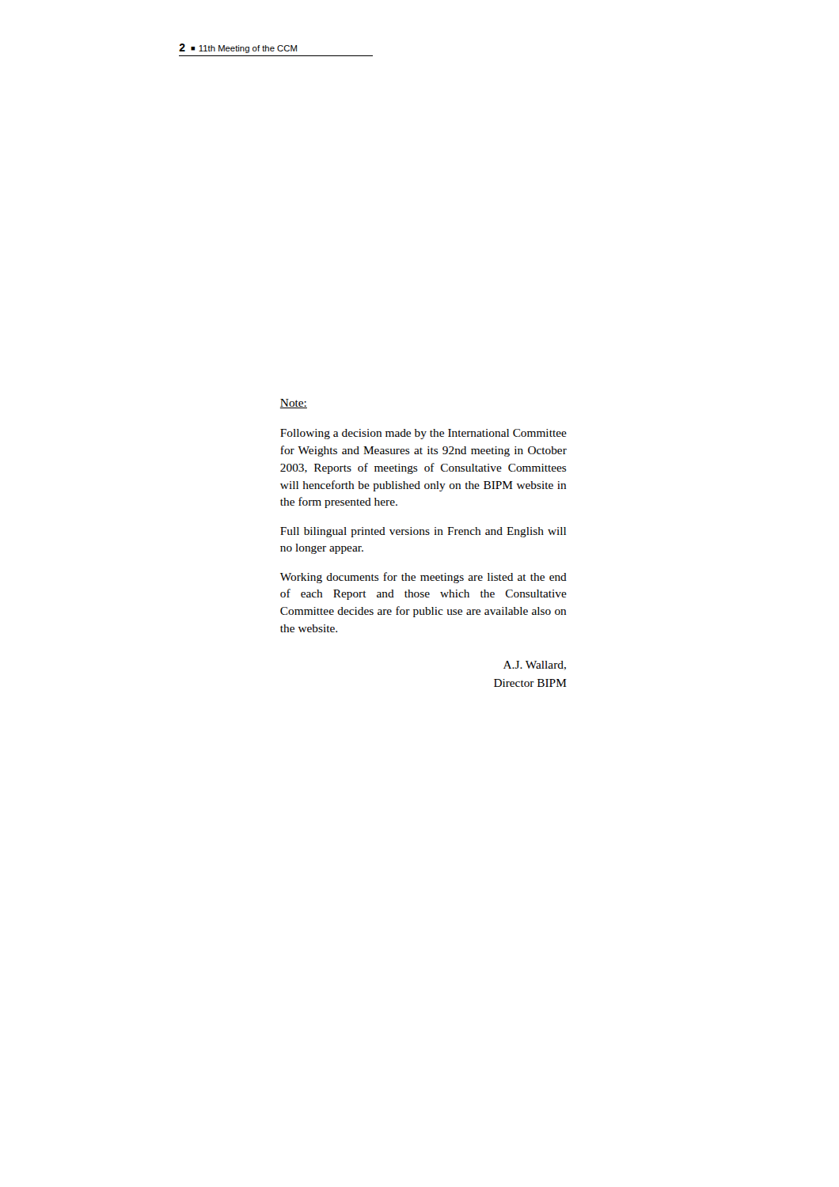2■11th Meeting of the CCM
Note:
Following a decision made by the International Committee for Weights and Measures at its 92nd meeting in October 2003, Reports of meetings of Consultative Committees will henceforth be published only on the BIPM website in the form presented here.
Full bilingual printed versions in French and English will no longer appear.
Working documents for the meetings are listed at the end of each Report and those which the Consultative Committee decides are for public use are available also on the website.
A.J. Wallard,
Director BIPM